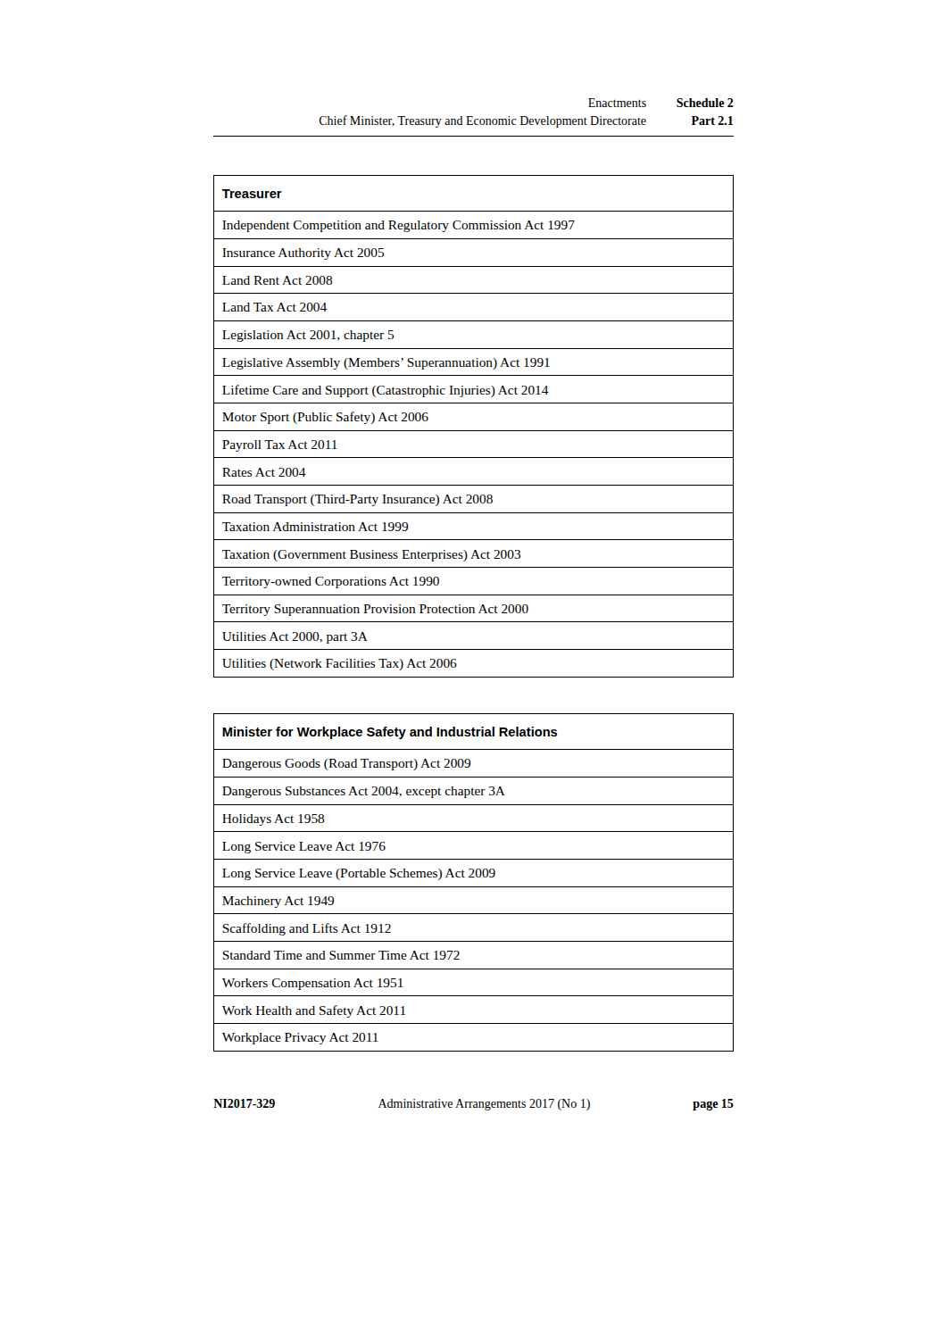Enactments
Chief Minister, Treasury and Economic Development Directorate
Schedule 2
Part 2.1
| Treasurer |
| --- |
| Independent Competition and Regulatory Commission Act 1997 |
| Insurance Authority Act 2005 |
| Land Rent Act 2008 |
| Land Tax Act 2004 |
| Legislation Act 2001, chapter 5 |
| Legislative Assembly (Members’ Superannuation) Act 1991 |
| Lifetime Care and Support (Catastrophic Injuries) Act 2014 |
| Motor Sport (Public Safety) Act 2006 |
| Payroll Tax Act 2011 |
| Rates Act 2004 |
| Road Transport (Third-Party Insurance) Act 2008 |
| Taxation Administration Act 1999 |
| Taxation (Government Business Enterprises) Act 2003 |
| Territory-owned Corporations Act 1990 |
| Territory Superannuation Provision Protection Act 2000 |
| Utilities Act 2000, part 3A |
| Utilities (Network Facilities Tax) Act 2006 |
| Minister for Workplace Safety and Industrial Relations |
| --- |
| Dangerous Goods (Road Transport) Act 2009 |
| Dangerous Substances Act 2004, except chapter 3A |
| Holidays Act 1958 |
| Long Service Leave Act 1976 |
| Long Service Leave (Portable Schemes) Act 2009 |
| Machinery Act 1949 |
| Scaffolding and Lifts Act 1912 |
| Standard Time and Summer Time Act 1972 |
| Workers Compensation Act 1951 |
| Work Health and Safety Act 2011 |
| Workplace Privacy Act 2011 |
NI2017-329
Administrative Arrangements 2017 (No 1)
page 15